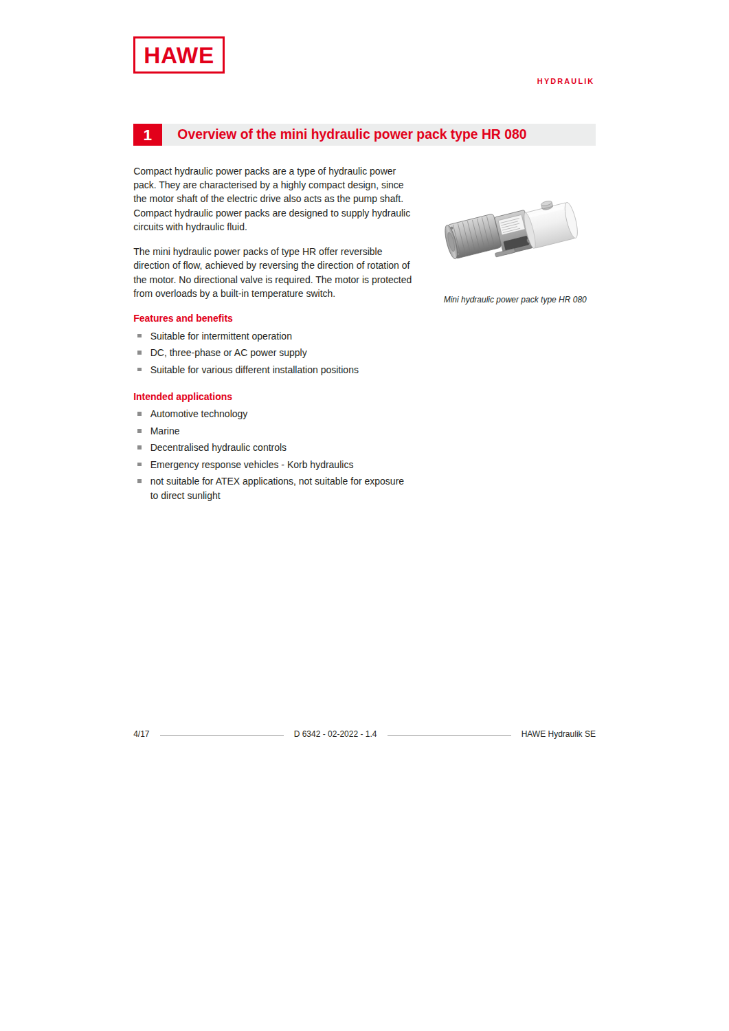HAWE
HYDRAULIK
1
Overview of the mini hydraulic power pack type HR 080
Compact hydraulic power packs are a type of hydraulic power pack. They are characterised by a highly compact design, since the motor shaft of the electric drive also acts as the pump shaft. Compact hydraulic power packs are designed to supply hydraulic circuits with hydraulic fluid.
The mini hydraulic power packs of type HR offer reversible direction of flow, achieved by reversing the direction of rotation of the motor. No directional valve is required. The motor is protected from overloads by a built-in temperature switch.
Features and benefits
Suitable for intermittent operation
DC, three-phase or AC power supply
Suitable for various different installation positions
Intended applications
Automotive technology
Marine
Decentralised hydraulic controls
Emergency response vehicles - Korb hydraulics
not suitable for ATEX applications, not suitable for exposure to direct sunlight
Mini hydraulic power pack type HR 080
4/17
D 6342 - 02-2022 - 1.4
HAWE Hydraulik SE